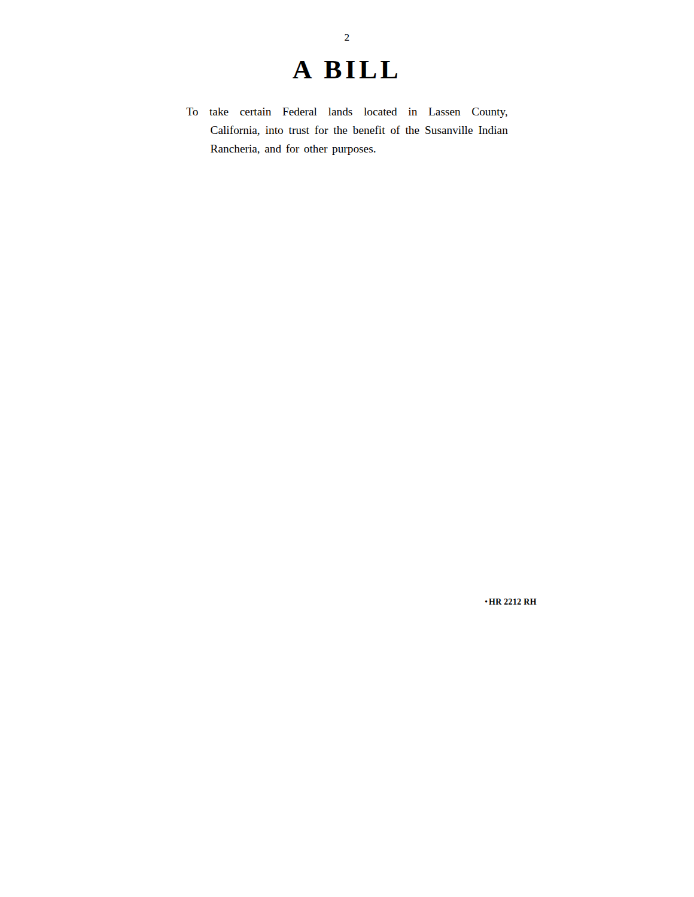2
A BILL
To take certain Federal lands located in Lassen County, California, into trust for the benefit of the Susanville Indian Rancheria, and for other purposes.
•HR 2212 RH